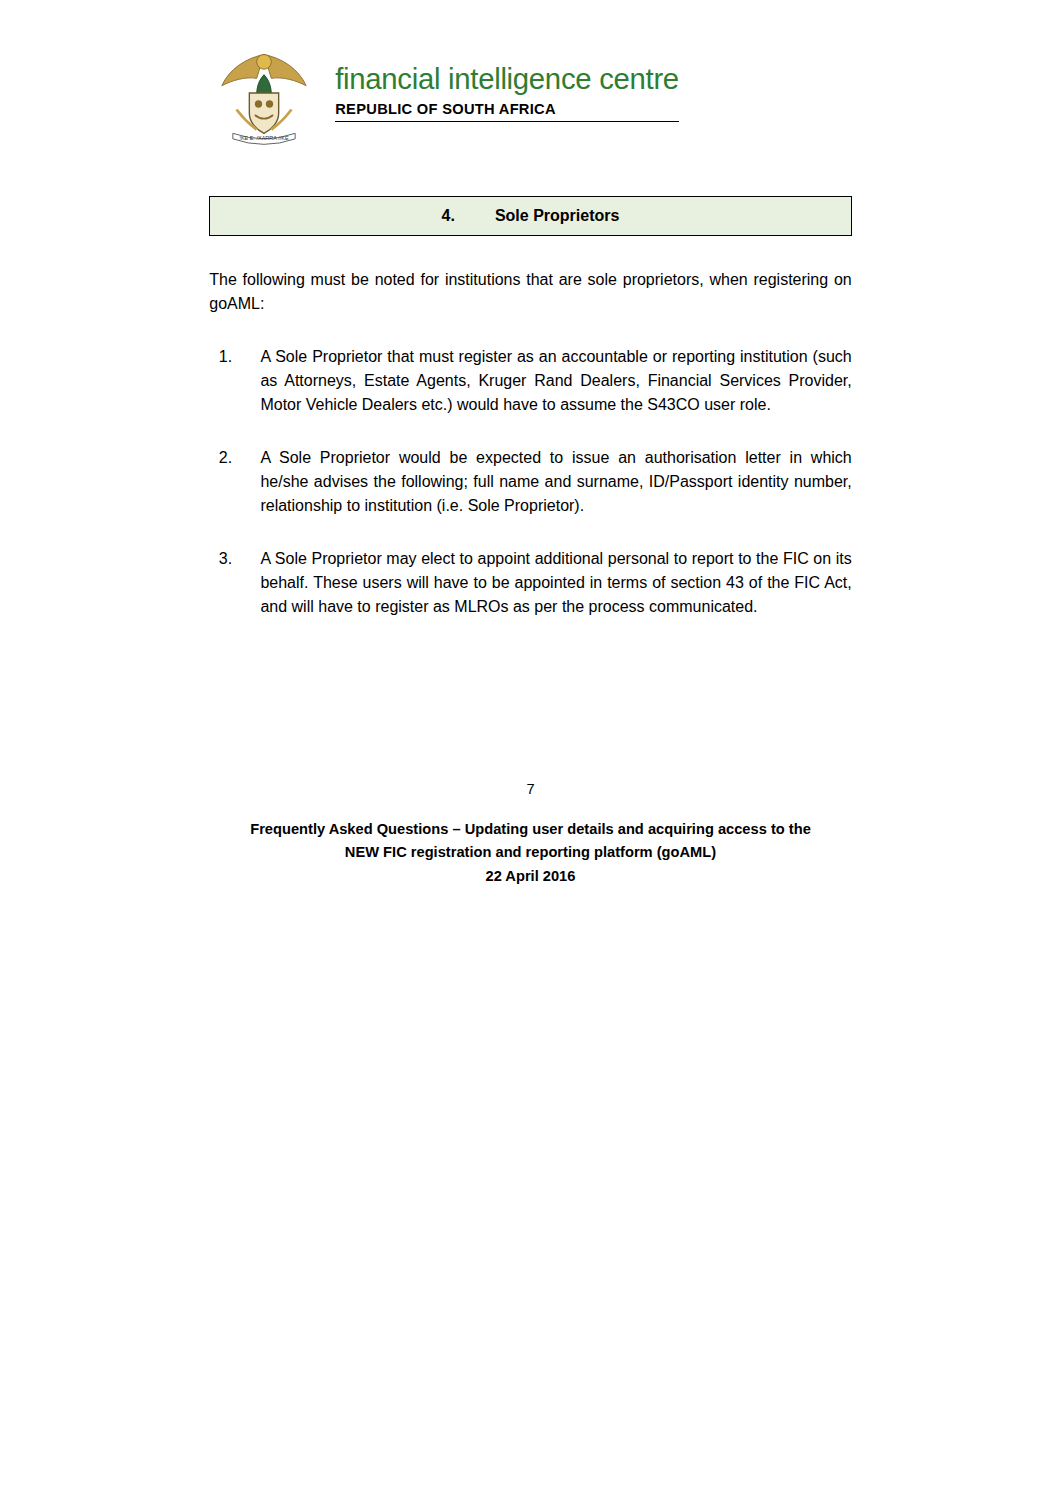!KE E: /XARRA //KE
financial intelligence centre
REPUBLIC OF SOUTH AFRICA
4. Sole Proprietors
The following must be noted for institutions that are sole proprietors, when registering on goAML:
A Sole Proprietor that must register as an accountable or reporting institution (such as Attorneys, Estate Agents, Kruger Rand Dealers, Financial Services Provider, Motor Vehicle Dealers etc.) would have to assume the S43CO user role.
A Sole Proprietor would be expected to issue an authorisation letter in which he/she advises the following; full name and surname, ID/Passport identity number, relationship to institution (i.e. Sole Proprietor).
A Sole Proprietor may elect to appoint additional personal to report to the FIC on its behalf. These users will have to be appointed in terms of section 43 of the FIC Act, and will have to register as MLROs as per the process communicated.
7
Frequently Asked Questions – Updating user details and acquiring access to the
NEW FIC registration and reporting platform (goAML)
22 April 2016